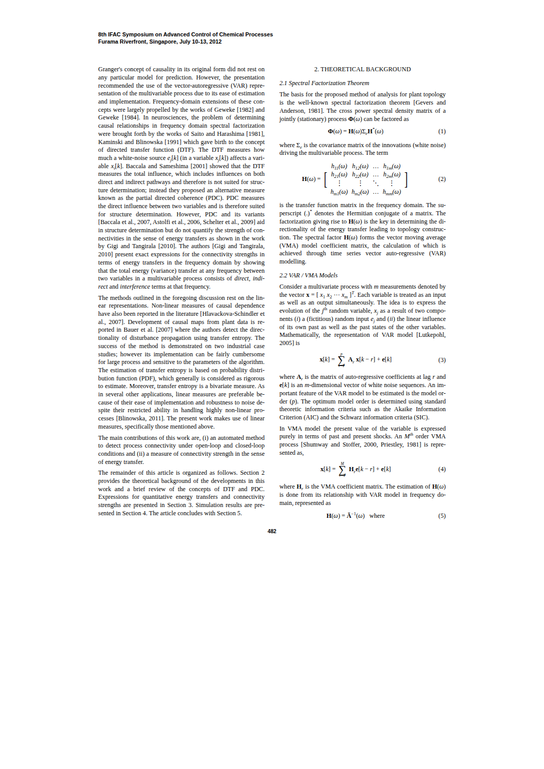8th IFAC Symposium on Advanced Control of Chemical Processes
Furama Riverfront, Singapore, July 10-13, 2012
Granger's concept of causality in its original form did not rest on any particular model for prediction. However, the presentation recommended the use of the vector-autoregressive (VAR) representation of the multivariable process due to its ease of estimation and implementation. Frequency-domain extensions of these concepts were largely propelled by the works of Geweke [1982] and Geweke [1984]. In neurosciences, the problem of determining causal relationships in frequency domain spectral factorization were brought forth by the works of Saito and Harashima [1981], Kaminski and Blinowska [1991] which gave birth to the concept of directed transfer function (DTF). The DTF measures how much a white-noise source ej[k] (in a variable xj[k]) affects a variable xi[k]. Baccala and Sameshima [2001] showed that the DTF measures the total influence, which includes influences on both direct and indirect pathways and therefore is not suited for structure determination; instead they proposed an alternative measure known as the partial directed coherence (PDC). PDC measures the direct influence between two variables and is therefore suited for structure determination. However, PDC and its variants [Baccala et al., 2007, Astolfi et al., 2006, Schelter et al., 2009] aid in structure determination but do not quantify the strength of connectivities in the sense of energy transfers as shown in the work by Gigi and Tangirala [2010]. The authors [Gigi and Tangirala, 2010] present exact expressions for the connectivity strengths in terms of energy transfers in the frequency domain by showing that the total energy (variance) transfer at any frequency between two variables in a multivariable process consists of direct, indirect and interference terms at that frequency.
The methods outlined in the foregoing discussion rest on the linear representations. Non-linear measures of causal dependence have also been reported in the literature [Hlavackova-Schindler et al., 2007]. Development of causal maps from plant data is reported in Bauer et al. [2007] where the authors detect the directionality of disturbance propagation using transfer entropy. The success of the method is demonstrated on two industrial case studies; however its implementation can be fairly cumbersome for large process and sensitive to the parameters of the algorithm. The estimation of transfer entropy is based on probability distribution function (PDF), which generally is considered as rigorous to estimate. Moreover, transfer entropy is a bivariate measure. As in several other applications, linear measures are preferable because of their ease of implementation and robustness to noise despite their restricted ability in handling highly non-linear processes [Blinowska, 2011]. The present work makes use of linear measures, specifically those mentioned above.
The main contributions of this work are, (i) an automated method to detect process connectivity under open-loop and closed-loop conditions and (ii) a measure of connectivity strength in the sense of energy transfer.
The remainder of this article is organized as follows. Section 2 provides the theoretical background of the developments in this work and a brief review of the concepts of DTF and PDC. Expressions for quantitative energy transfers and connectivity strengths are presented in Section 3. Simulation results are presented in Section 4. The article concludes with Section 5.
2. THEORETICAL BACKGROUND
2.1 Spectral Factorization Theorem
The basis for the proposed method of analysis for plant topology is the well-known spectral factorization theorem [Gevers and Anderson, 1981]. The cross power spectral density matrix of a jointly (stationary) process Φ(ω) can be factored as
Φ(ω) = H(ω)ΣeH*(ω)
(1)
where Σe is the covariance matrix of the innovations (white noise) driving the multivariable process. The term
H(ω) = [
| h 11 (ω) | h 12 (ω) | … | h 1m (ω) |
| h 21 (ω) | h 22 (ω) | … | h 2m (ω) |
| ⋮ | ⋮ | ⋱ | ⋮ |
| h m1 (ω) | h m2 (ω) | … | h mm (ω) |
]
(2)
is the transfer function matrix in the frequency domain. The superscript (.)* denotes the Hermitian conjugate of a matrix. The factorization giving rise to H(ω) is the key in determining the directionality of the energy transfer leading to topology construction. The spectral factor H(ω) forms the vector moving average (VMA) model coefficient matrix, the calculation of which is achieved through time series vector auto-regressive (VAR) modelling.
2.2 VAR / VMA Models
Consider a multivariate process with m measurements denoted by the vector x = [ x1 x2 ··· xm ]T. Each variable is treated as an input as well as an output simultaneously. The idea is to express the evolution of the jth random variable, xj as a result of two components (i) a (fictitious) random input ej and (ii) the linear influence of its own past as well as the past states of the other variables. Mathematically, the representation of VAR model [Lutkepohl, 2005] is
x[k] = p ∑ r=1 Ar x[k − r] + e[k]
(3)
where Ar is the matrix of auto-regressive coefficients at lag r and e[k] is an m-dimensional vector of white noise sequences. An important feature of the VAR model to be estimated is the model order (p). The optimum model order is determined using standard theoretic information criteria such as the Akaike Information Criterion (AIC) and the Schwarz information criteria (SIC).
In VMA model the present value of the variable is expressed purely in terms of past and present shocks. An Mth order VMA process [Shumway and Stoffer, 2000, Priestley, 1981] is represented as,
x[k] = M ∑ r=1 Hre[k − r] + e[k]
(4)
where Hr is the VMA coefficient matrix. The estimation of H(ω) is done from its relationship with VAR model in frequency domain, represented as
H(ω) = Ā−1(ω) where
(5)
482